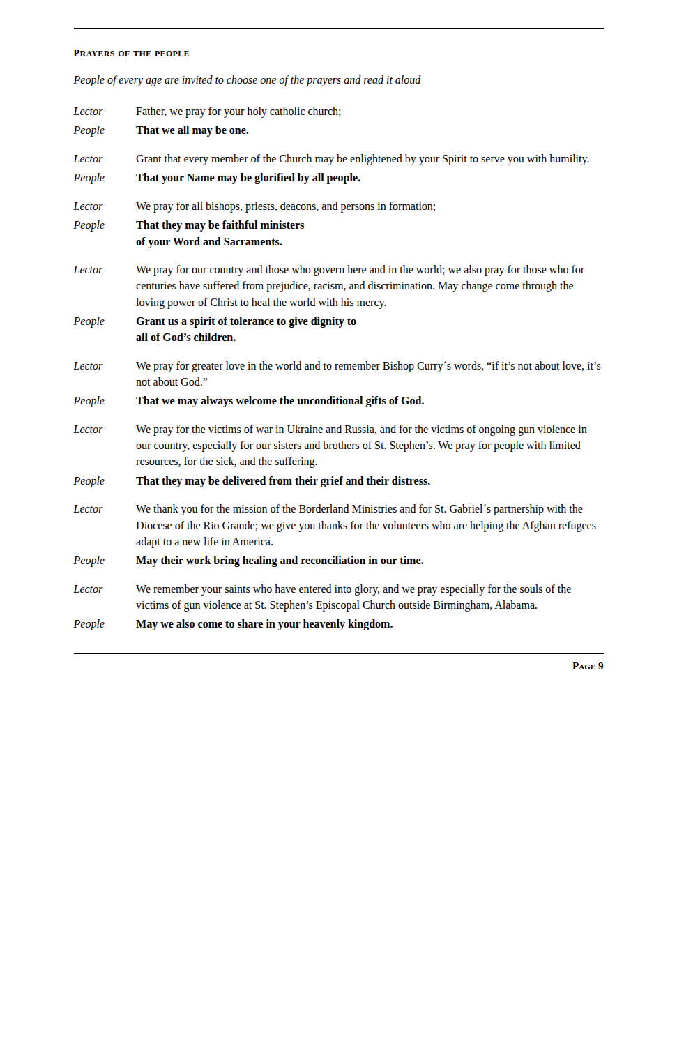Prayers of The People
People of every age are invited to choose one of the prayers and read it aloud
| Lector | Father, we pray for your holy catholic church; |
| People | That we all may be one. |
| Lector | Grant that every member of the Church may be enlightened by your Spirit to serve you with humility. |
| People | That your Name may be glorified by all people. |
| Lector | We pray for all bishops, priests, deacons, and persons in formation; |
| People | That they may be faithful ministers of your Word and Sacraments. |
| Lector | We pray for our country and those who govern here and in the world; we also pray for those who for centuries have suffered from prejudice, racism, and discrimination. May change come through the loving power of Christ to heal the world with his mercy. |
| People | Grant us a spirit of tolerance to give dignity to all of God’s children. |
| Lector | We pray for greater love in the world and to remember Bishop Curry´s words, “if it’s not about love, it’s not about God.” |
| People | That we may always welcome the unconditional gifts of God. |
| Lector | We pray for the victims of war in Ukraine and Russia, and for the victims of ongoing gun violence in our country, especially for our sisters and brothers of St. Stephen’s. We pray for people with limited resources, for the sick, and the suffering. |
| People | That they may be delivered from their grief and their distress. |
| Lector | We thank you for the mission of the Borderland Ministries and for St. Gabriel´s partnership with the Diocese of the Rio Grande; we give you thanks for the volunteers who are helping the Afghan refugees adapt to a new life in America. |
| People | May their work bring healing and reconciliation in our time. |
| Lector | We remember your saints who have entered into glory, and we pray especially for the souls of the victims of gun violence at St. Stephen’s Episcopal Church outside Birmingham, Alabama. |
| People | May we also come to share in your heavenly kingdom. |
Page 9